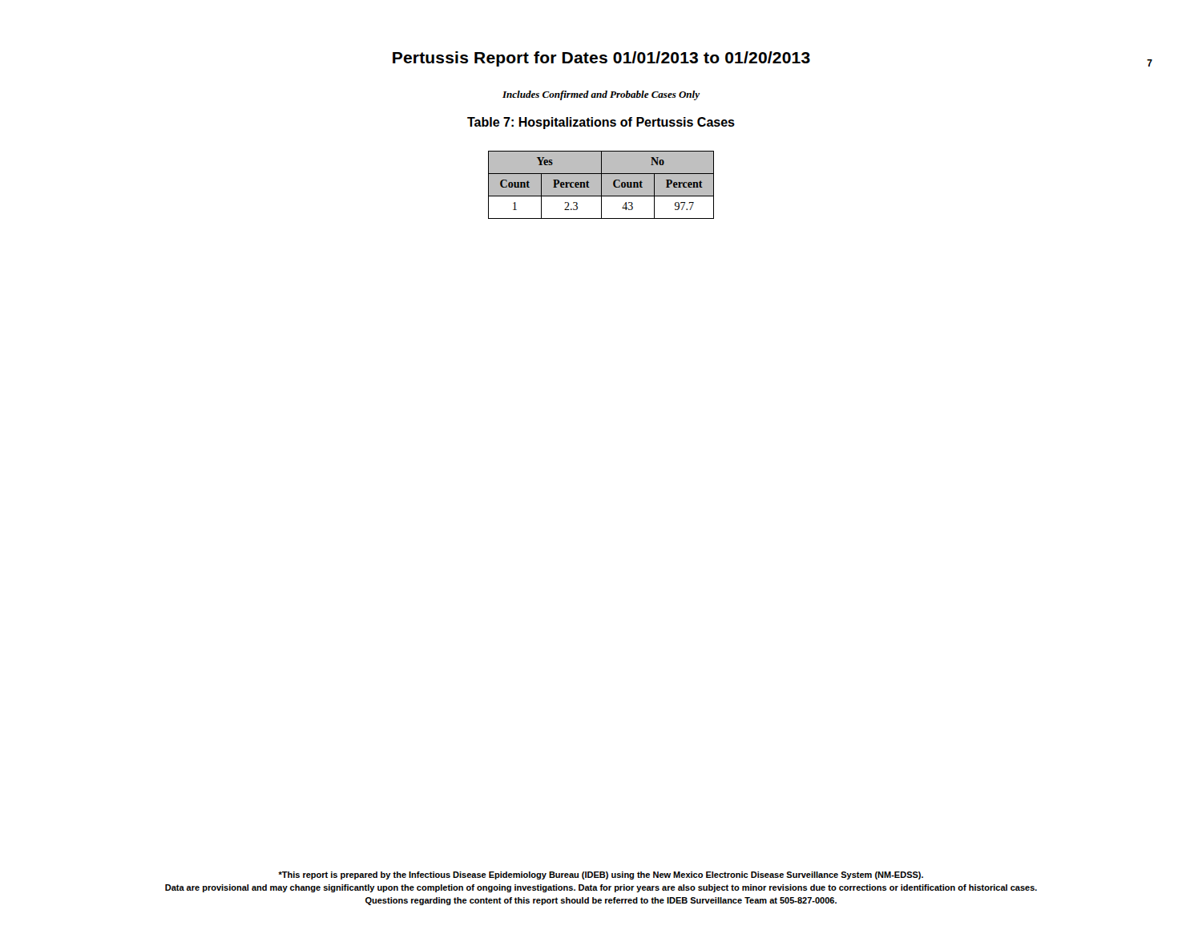7
Pertussis Report for Dates 01/01/2013 to 01/20/2013
Includes Confirmed and Probable Cases Only
Table 7: Hospitalizations of Pertussis Cases
| Yes | No |
| --- | --- |
| Count | Percent | Count | Percent |
| 1 | 2.3 | 43 | 97.7 |
*This report is prepared by the Infectious Disease Epidemiology Bureau (IDEB) using the New Mexico Electronic Disease Surveillance System (NM-EDSS).
Data are provisional and may change significantly upon the completion of ongoing investigations. Data for prior years are also subject to minor revisions due to corrections or identification of historical cases.
Questions regarding the content of this report should be referred to the IDEB Surveillance Team at 505-827-0006.